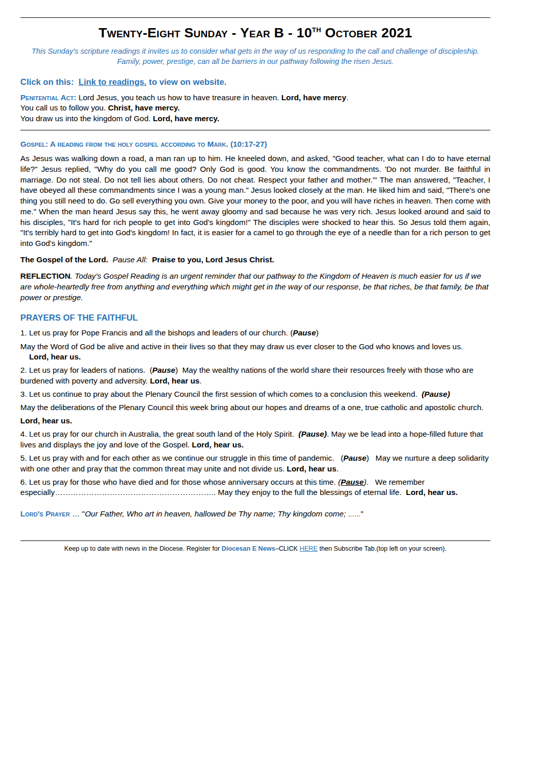Twenty-Eight Sunday - Year B - 10th October 2021
This Sunday's scripture readings it invites us to consider what gets in the way of us responding to the call and challenge of discipleship. Family, power, prestige, can all be barriers in our pathway following the risen Jesus.
Click on this: Link to readings. to view on website.
Penitential Act: Lord Jesus, you teach us how to have treasure in heaven. Lord, have mercy.
You call us to follow you. Christ, have mercy.
You draw us into the kingdom of God. Lord, have mercy.
Gospel: A reading from the holy gospel according to Mark. (10:17-27)
As Jesus was walking down a road, a man ran up to him. He kneeled down, and asked, "Good teacher, what can I do to have eternal life?" Jesus replied, "Why do you call me good? Only God is good. You know the commandments. 'Do not murder. Be faithful in marriage. Do not steal. Do not tell lies about others. Do not cheat. Respect your father and mother.'" The man answered, "Teacher, I have obeyed all these commandments since I was a young man." Jesus looked closely at the man. He liked him and said, "There's one thing you still need to do. Go sell everything you own. Give your money to the poor, and you will have riches in heaven. Then come with me." When the man heard Jesus say this, he went away gloomy and sad because he was very rich. Jesus looked around and said to his disciples, "It's hard for rich people to get into God's kingdom!" The disciples were shocked to hear this. So Jesus told them again, "It's terribly hard to get into God's kingdom! In fact, it is easier for a camel to go through the eye of a needle than for a rich person to get into God's kingdom."
The Gospel of the Lord. Pause All: Praise to you, Lord Jesus Christ.
REFLECTION. Today's Gospel Reading is an urgent reminder that our pathway to the Kingdom of Heaven is much easier for us if we are whole-heartedly free from anything and everything which might get in the way of our response, be that riches, be that family, be that power or prestige.
PRAYERS OF THE FAITHFUL
1. Let us pray for Pope Francis and all the bishops and leaders of our church. (Pause)
May the Word of God be alive and active in their lives so that they may draw us ever closer to the God who knows and loves us. Lord, hear us.
2. Let us pray for leaders of nations. (Pause) May the wealthy nations of the world share their resources freely with those who are burdened with poverty and adversity. Lord, hear us.
3. Let us continue to pray about the Plenary Council the first session of which comes to a conclusion this weekend. (Pause)
May the deliberations of the Plenary Council this week bring about our hopes and dreams of a one, true catholic and apostolic church.
Lord, hear us.
4. Let us pray for our church in Australia, the great south land of the Holy Spirit. (Pause). May we be lead into a hope-filled future that lives and displays the joy and love of the Gospel. Lord, hear us.
5. Let us pray with and for each other as we continue our struggle in this time of pandemic. (Pause) May we nurture a deep solidarity with one other and pray that the common threat may unite and not divide us. Lord, hear us.
6. Let us pray for those who have died and for those whose anniversary occurs at this time. (Pause). We remember especially…………………………………………………….. May they enjoy to the full the blessings of eternal life. Lord, hear us.
Lord's Prayer … "Our Father, Who art in heaven, hallowed be Thy name; Thy kingdom come; ……"
Keep up to date with news in the Diocese. Register for Diocesan E News–CLICK HERE then Subscribe Tab.(top left on your screen).